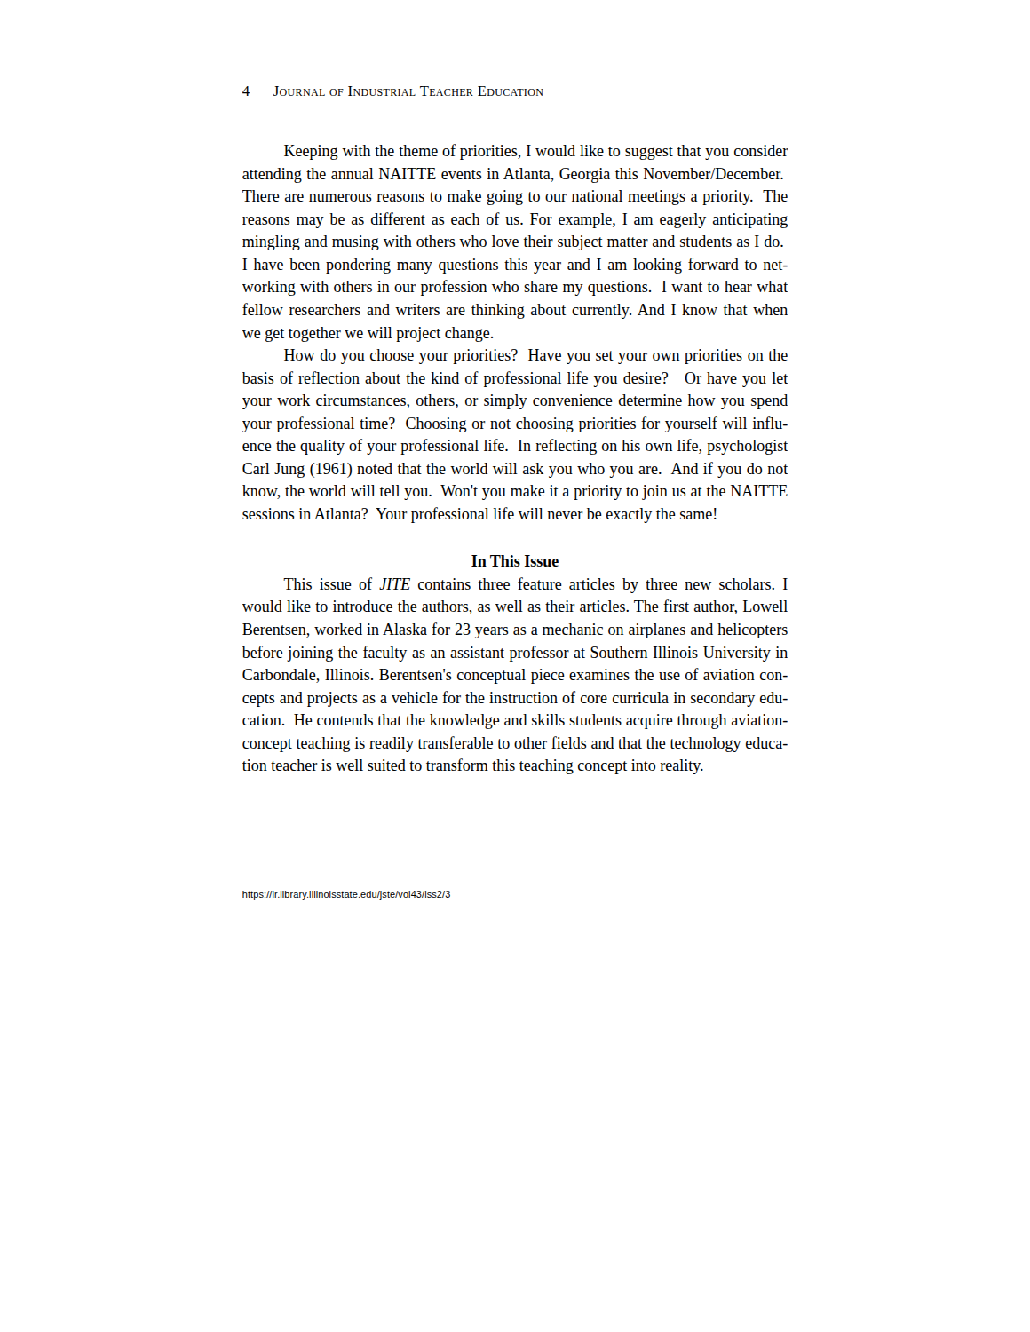4 Journal of Industrial Teacher Education
Keeping with the theme of priorities, I would like to suggest that you consider attending the annual NAITTE events in Atlanta, Georgia this November/December. There are numerous reasons to make going to our national meetings a priority. The reasons may be as different as each of us. For example, I am eagerly anticipating mingling and musing with others who love their subject matter and students as I do. I have been pondering many questions this year and I am looking forward to networking with others in our profession who share my questions. I want to hear what fellow researchers and writers are thinking about currently. And I know that when we get together we will project change.
How do you choose your priorities? Have you set your own priorities on the basis of reflection about the kind of professional life you desire? Or have you let your work circumstances, others, or simply convenience determine how you spend your professional time? Choosing or not choosing priorities for yourself will influence the quality of your professional life. In reflecting on his own life, psychologist Carl Jung (1961) noted that the world will ask you who you are. And if you do not know, the world will tell you. Won't you make it a priority to join us at the NAITTE sessions in Atlanta? Your professional life will never be exactly the same!
In This Issue
This issue of JITE contains three feature articles by three new scholars. I would like to introduce the authors, as well as their articles. The first author, Lowell Berentsen, worked in Alaska for 23 years as a mechanic on airplanes and helicopters before joining the faculty as an assistant professor at Southern Illinois University in Carbondale, Illinois. Berentsen's conceptual piece examines the use of aviation concepts and projects as a vehicle for the instruction of core curricula in secondary education. He contends that the knowledge and skills students acquire through aviation-concept teaching is readily transferable to other fields and that the technology education teacher is well suited to transform this teaching concept into reality.
https://ir.library.illinoisstate.edu/jste/vol43/iss2/3